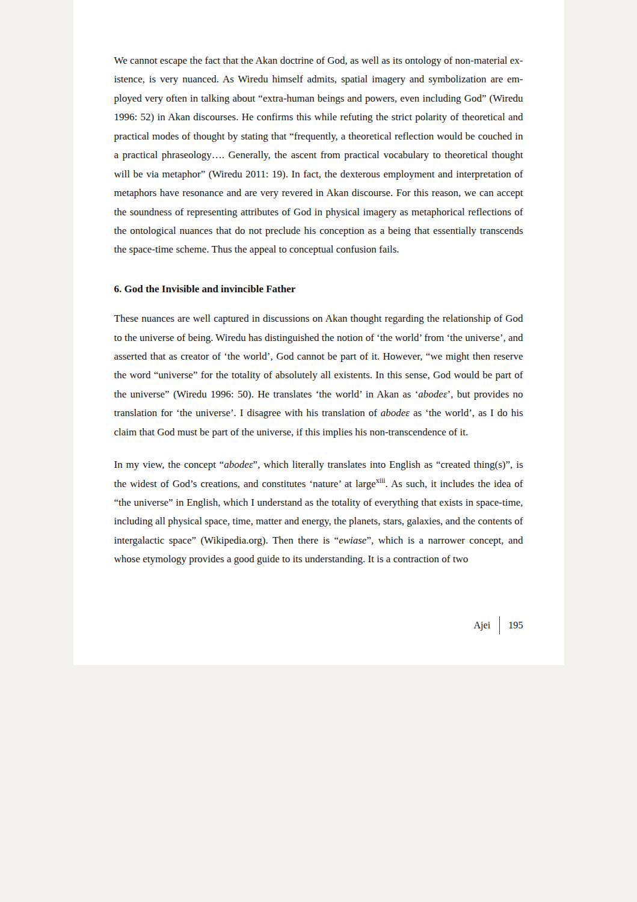We cannot escape the fact that the Akan doctrine of God, as well as its ontology of non-material existence, is very nuanced. As Wiredu himself admits, spatial imagery and symbolization are employed very often in talking about “extra-human beings and powers, even including God” (Wiredu 1996: 52) in Akan discourses. He confirms this while refuting the strict polarity of theoretical and practical modes of thought by stating that “frequently, a theoretical reflection would be couched in a practical phraseology…. Generally, the ascent from practical vocabulary to theoretical thought will be via metaphor” (Wiredu 2011: 19). In fact, the dexterous employment and interpretation of metaphors have resonance and are very revered in Akan discourse. For this reason, we can accept the soundness of representing attributes of God in physical imagery as metaphorical reflections of the ontological nuances that do not preclude his conception as a being that essentially transcends the space-time scheme. Thus the appeal to conceptual confusion fails.
6. God the Invisible and invincible Father
These nuances are well captured in discussions on Akan thought regarding the relationship of God to the universe of being. Wiredu has distinguished the notion of ‘the world’ from ‘the universe’, and asserted that as creator of ‘the world’, God cannot be part of it. However, “we might then reserve the word “universe” for the totality of absolutely all existents. In this sense, God would be part of the universe” (Wiredu 1996: 50). He translates ‘the world’ in Akan as ‘abodeε’, but provides no translation for ‘the universe’. I disagree with his translation of abodeε as ‘the world’, as I do his claim that God must be part of the universe, if this implies his non-transcendence of it.
In my view, the concept “abodeε”, which literally translates into English as “created thing(s)”, is the widest of God’s creations, and constitutes ‘nature’ at largexiii. As such, it includes the idea of “the universe” in English, which I understand as the totality of everything that exists in space-time, including all physical space, time, matter and energy, the planets, stars, galaxies, and the contents of intergalactic space” (Wikipedia.org). Then there is “ewiase”, which is a narrower concept, and whose etymology provides a good guide to its understanding. It is a contraction of two
Ajei 195